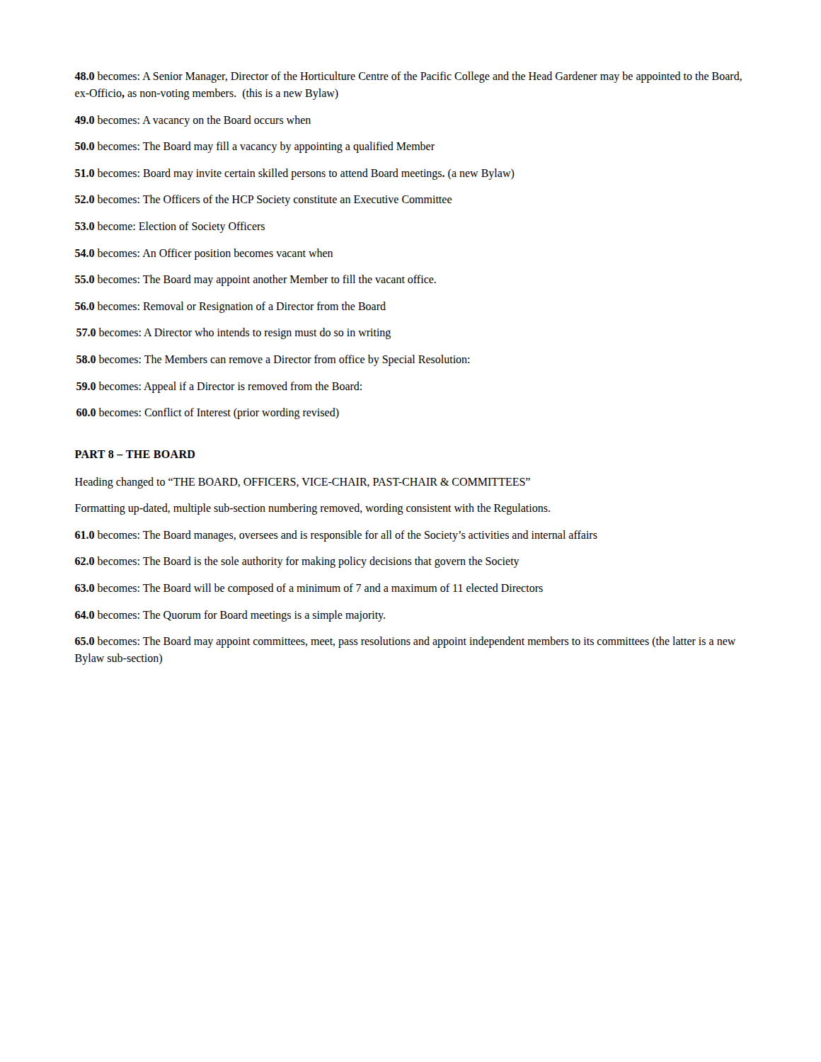48.0 becomes: A Senior Manager, Director of the Horticulture Centre of the Pacific College and the Head Gardener may be appointed to the Board, ex-Officio, as non-voting members. (this is a new Bylaw)
49.0 becomes: A vacancy on the Board occurs when
50.0 becomes: The Board may fill a vacancy by appointing a qualified Member
51.0 becomes: Board may invite certain skilled persons to attend Board meetings. (a new Bylaw)
52.0 becomes: The Officers of the HCP Society constitute an Executive Committee
53.0 become: Election of Society Officers
54.0 becomes: An Officer position becomes vacant when
55.0 becomes: The Board may appoint another Member to fill the vacant office.
56.0 becomes: Removal or Resignation of a Director from the Board
57.0 becomes: A Director who intends to resign must do so in writing
58.0 becomes: The Members can remove a Director from office by Special Resolution:
59.0 becomes: Appeal if a Director is removed from the Board:
60.0 becomes: Conflict of Interest (prior wording revised)
PART 8 – THE BOARD
Heading changed to “THE BOARD, OFFICERS, VICE-CHAIR, PAST-CHAIR & COMMITTEES”
Formatting up-dated, multiple sub-section numbering removed, wording consistent with the Regulations.
61.0 becomes: The Board manages, oversees and is responsible for all of the Society’s activities and internal affairs
62.0 becomes: The Board is the sole authority for making policy decisions that govern the Society
63.0 becomes: The Board will be composed of a minimum of 7 and a maximum of 11 elected Directors
64.0 becomes: The Quorum for Board meetings is a simple majority.
65.0 becomes: The Board may appoint committees, meet, pass resolutions and appoint independent members to its committees (the latter is a new Bylaw sub-section)